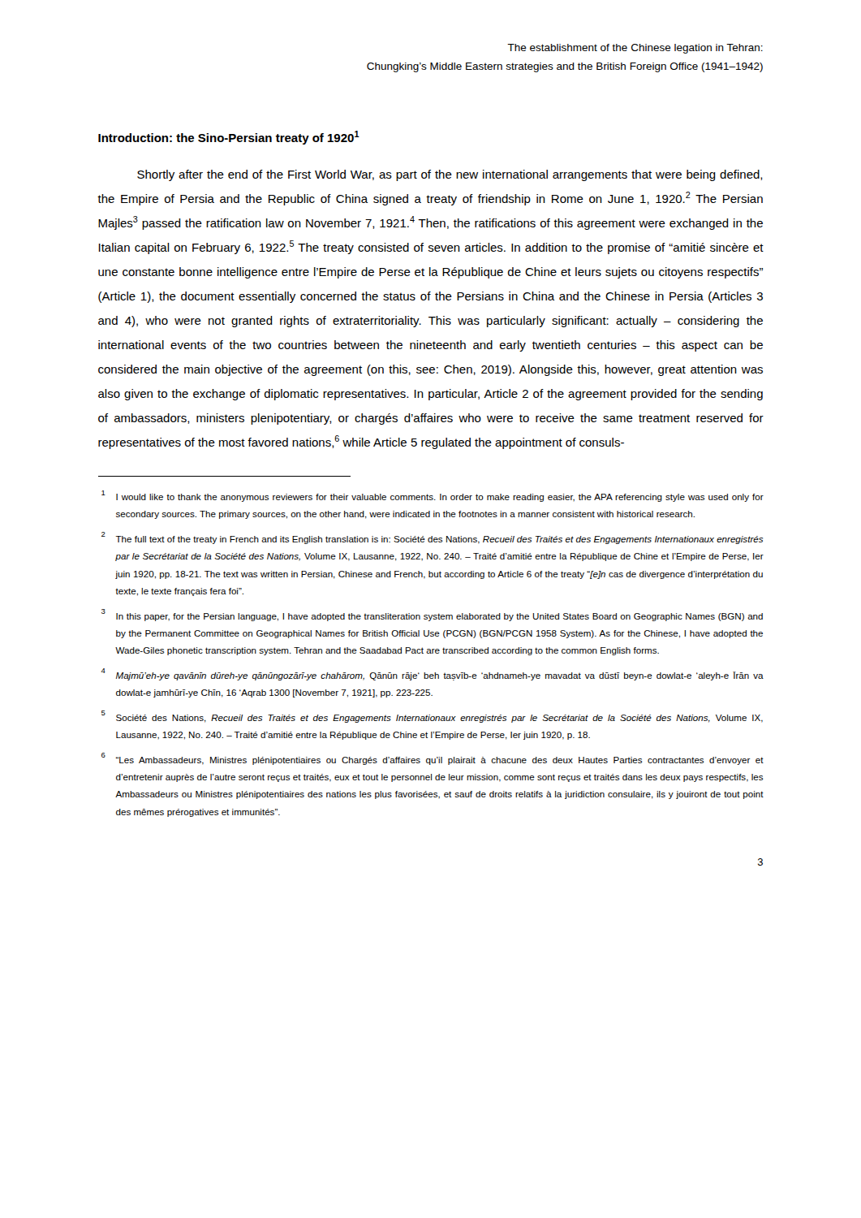The establishment of the Chinese legation in Tehran: Chungking’s Middle Eastern strategies and the British Foreign Office (1941–1942)
Introduction: the Sino-Persian treaty of 19201
Shortly after the end of the First World War, as part of the new international arrangements that were being defined, the Empire of Persia and the Republic of China signed a treaty of friendship in Rome on June 1, 1920.2 The Persian Majles3 passed the ratification law on November 7, 1921.4 Then, the ratifications of this agreement were exchanged in the Italian capital on February 6, 1922.5 The treaty consisted of seven articles. In addition to the promise of “amitié sincère et une constante bonne intelligence entre l’Empire de Perse et la République de Chine et leurs sujets ou citoyens respectifs” (Article 1), the document essentially concerned the status of the Persians in China and the Chinese in Persia (Articles 3 and 4), who were not granted rights of extraterritoriality. This was particularly significant: actually – considering the international events of the two countries between the nineteenth and early twentieth centuries – this aspect can be considered the main objective of the agreement (on this, see: Chen, 2019). Alongside this, however, great attention was also given to the exchange of diplomatic representatives. In particular, Article 2 of the agreement provided for the sending of ambassadors, ministers plenipotentiary, or chargés d’affaires who were to receive the same treatment reserved for representatives of the most favored nations,6 while Article 5 regulated the appointment of consuls-
I would like to thank the anonymous reviewers for their valuable comments. In order to make reading easier, the APA referencing style was used only for secondary sources. The primary sources, on the other hand, were indicated in the footnotes in a manner consistent with historical research.
The full text of the treaty in French and its English translation is in: Société des Nations, Recueil des Traités et des Engagements Internationaux enregistrés par le Secrétariat de la Société des Nations, Volume IX, Lausanne, 1922, No. 240. – Traité d’amitié entre la République de Chine et l’Empire de Perse, Ier juin 1920, pp. 18-21. The text was written in Persian, Chinese and French, but according to Article 6 of the treaty “[e]n cas de divergence d’interprétation du texte, le texte français fera foi”.
In this paper, for the Persian language, I have adopted the transliteration system elaborated by the United States Board on Geographic Names (BGN) and by the Permanent Committee on Geographical Names for British Official Use (PCGN) (BGN/PCGN 1958 System). As for the Chinese, I have adopted the Wade-Giles phonetic transcription system. Tehran and the Saadabad Pact are transcribed according to the common English forms.
Majmū’eh-ye qavānīn dūreh-ye qānūngozārī-ye chahārom, Qānūn rāje‘ beh taṣvīb-e ‘ahdnameh-ye mavadat va dūstī beyn-e dowlat-e ‘aleyh-e Īrān va dowlat-e jamhūrī-ye Chīn, 16 ‘Aqrab 1300 [November 7, 1921], pp. 223-225.
Société des Nations, Recueil des Traités et des Engagements Internationaux enregistrés par le Secrétariat de la Société des Nations, Volume IX, Lausanne, 1922, No. 240. – Traité d’amitié entre la République de Chine et l’Empire de Perse, Ier juin 1920, p. 18.
“Les Ambassadeurs, Ministres plénipotentiaires ou Chargés d’affaires qu’il plairait à chacune des deux Hautes Parties contractantes d’envoyer et d’entretenir auprès de l’autre seront reçus et traités, eux et tout le personnel de leur mission, comme sont reçus et traités dans les deux pays respectifs, les Ambassadeurs ou Ministres plénipotentiaires des nations les plus favorisées, et sauf de droits relatifs à la juridiction consulaire, ils y jouiront de tout point des mêmes prérogatives et immunités”.
3